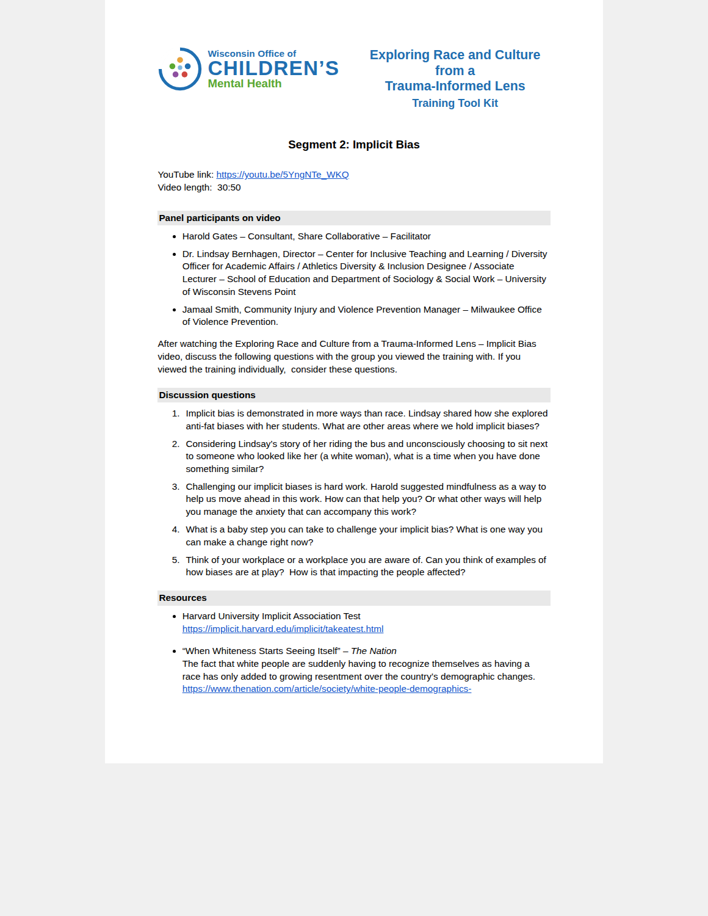Wisconsin Office of CHILDREN’S Mental Health
Exploring Race and Culture from a
Trauma-Informed Lens
Training Tool Kit
Segment 2: Implicit Bias
YouTube link: https://youtu.be/5YngNTe_WKQ
Video length: 30:50
Panel participants on video
Harold Gates – Consultant, Share Collaborative – Facilitator
Dr. Lindsay Bernhagen, Director – Center for Inclusive Teaching and Learning / Diversity Officer for Academic Affairs / Athletics Diversity & Inclusion Designee / Associate Lecturer – School of Education and Department of Sociology & Social Work – University of Wisconsin Stevens Point
Jamaal Smith, Community Injury and Violence Prevention Manager – Milwaukee Office of Violence Prevention.
After watching the Exploring Race and Culture from a Trauma-Informed Lens – Implicit Bias video, discuss the following questions with the group you viewed the training with. If you viewed the training individually, consider these questions.
Discussion questions
Implicit bias is demonstrated in more ways than race. Lindsay shared how she explored anti-fat biases with her students. What are other areas where we hold implicit biases?
Considering Lindsay’s story of her riding the bus and unconsciously choosing to sit next to someone who looked like her (a white woman), what is a time when you have done something similar?
Challenging our implicit biases is hard work. Harold suggested mindfulness as a way to help us move ahead in this work. How can that help you? Or what other ways will help you manage the anxiety that can accompany this work?
What is a baby step you can take to challenge your implicit bias? What is one way you can make a change right now?
Think of your workplace or a workplace you are aware of. Can you think of examples of how biases are at play? How is that impacting the people affected?
Resources
Harvard University Implicit Association Test
https://implicit.harvard.edu/implicit/takeatest.html
“When Whiteness Starts Seeing Itself” – The Nation
The fact that white people are suddenly having to recognize themselves as having a race has only added to growing resentment over the country’s demographic changes. https://www.thenation.com/article/society/white-people-demographics-